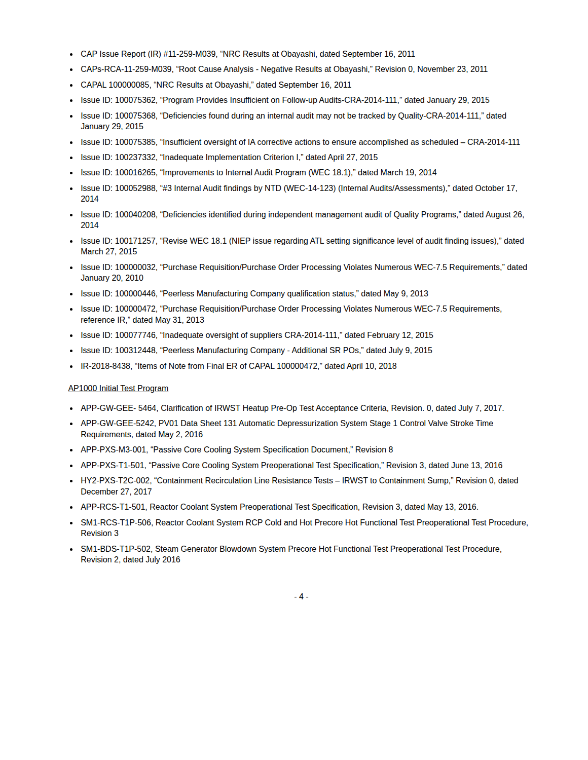CAP Issue Report (IR) #11-259-M039, “NRC Results at Obayashi, dated September 16, 2011
CAPs-RCA-11-259-M039, “Root Cause Analysis - Negative Results at Obayashi,” Revision 0, November 23, 2011
CAPAL 100000085, “NRC Results at Obayashi,” dated September 16, 2011
Issue ID: 100075362, “Program Provides Insufficient on Follow-up Audits-CRA-2014-111,” dated January 29, 2015
Issue ID: 100075368, “Deficiencies found during an internal audit may not be tracked by Quality-CRA-2014-111,” dated January 29, 2015
Issue ID: 100075385, “Insufficient oversight of IA corrective actions to ensure accomplished as scheduled – CRA-2014-111
Issue ID: 100237332, “Inadequate Implementation Criterion I,” dated April 27, 2015
Issue ID: 100016265, “Improvements to Internal Audit Program (WEC 18.1),” dated March 19, 2014
Issue ID: 100052988, “#3 Internal Audit findings by NTD (WEC-14-123) (Internal Audits/Assessments),” dated October 17, 2014
Issue ID: 100040208, “Deficiencies identified during independent management audit of Quality Programs,” dated August 26, 2014
Issue ID: 100171257, “Revise WEC 18.1 (NIEP issue regarding ATL setting significance level of audit finding issues),” dated March 27, 2015
Issue ID: 100000032, “Purchase Requisition/Purchase Order Processing Violates Numerous WEC-7.5 Requirements,” dated January 20, 2010
Issue ID: 100000446, “Peerless Manufacturing Company qualification status,” dated May 9, 2013
Issue ID: 100000472, “Purchase Requisition/Purchase Order Processing Violates Numerous WEC-7.5 Requirements, reference IR,” dated May 31, 2013
Issue ID: 100077746, “Inadequate oversight of suppliers CRA-2014-111,” dated February 12, 2015
Issue ID: 100312448, “Peerless Manufacturing Company - Additional SR POs,” dated July 9, 2015
IR-2018-8438, “Items of Note from Final ER of CAPAL 100000472,” dated April 10, 2018
AP1000 Initial Test Program
APP-GW-GEE- 5464, Clarification of IRWST Heatup Pre-Op Test Acceptance Criteria, Revision. 0, dated July 7, 2017.
APP-GW-GEE-5242, PV01 Data Sheet 131 Automatic Depressurization System Stage 1 Control Valve Stroke Time Requirements, dated May 2, 2016
APP-PXS-M3-001, “Passive Core Cooling System Specification Document,” Revision 8
APP-PXS-T1-501, “Passive Core Cooling System Preoperational Test Specification,” Revision 3, dated June 13, 2016
HY2-PXS-T2C-002, “Containment Recirculation Line Resistance Tests – IRWST to Containment Sump,” Revision 0, dated December 27, 2017
APP-RCS-T1-501, Reactor Coolant System Preoperational Test Specification, Revision 3, dated May 13, 2016.
SM1-RCS-T1P-506, Reactor Coolant System RCP Cold and Hot Precore Hot Functional Test Preoperational Test Procedure, Revision 3
SM1-BDS-T1P-502, Steam Generator Blowdown System Precore Hot Functional Test Preoperational Test Procedure, Revision 2, dated July 2016
- 4 -